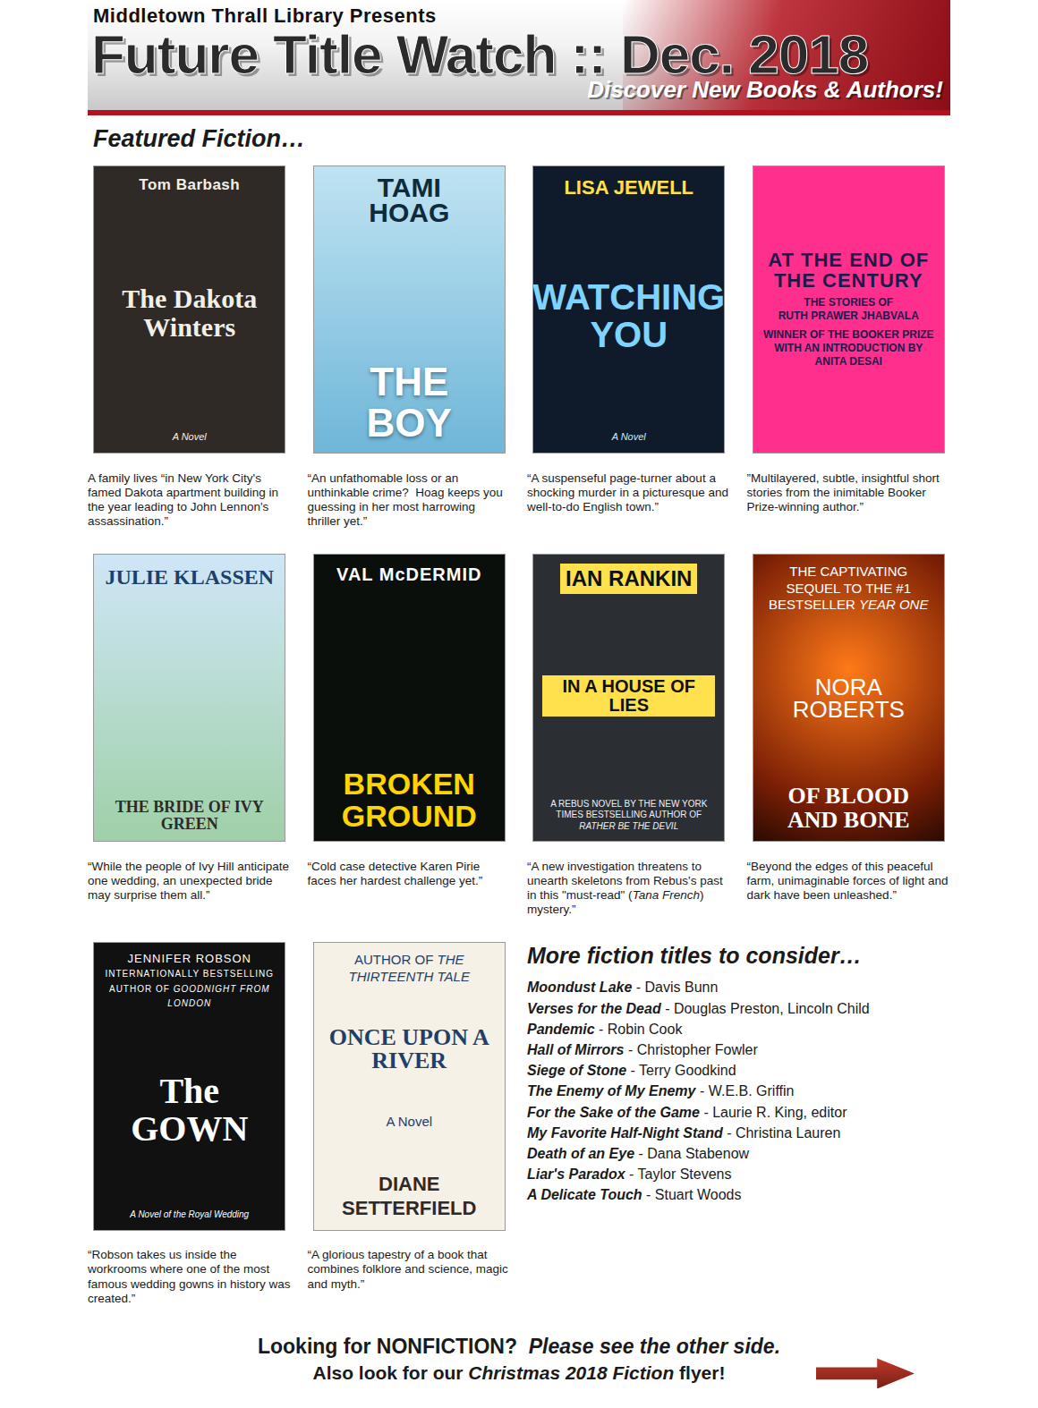Middletown Thrall Library Presents
Future Title Watch :: Dec. 2018
Discover New Books & Authors!
Featured Fiction…
Tom Barbash
The Dakota Winters
A Novel
A family lives “in New York City's famed Dakota apartment building in the year leading to John Lennon's assassination.”
TAMI
HOAG
THE BOY
“An unfathomable loss or an unthinkable crime? Hoag keeps you guessing in her most harrowing thriller yet.”
LISA JEWELL
WATCHING YOU
A Novel
“A suspenseful page-turner about a shocking murder in a picturesque and well-to-do English town.”
AT THE END OF THE CENTURY
THE STORIES OF
RUTH PRAWER JHABVALA
WINNER OF THE BOOKER PRIZE
WITH AN INTRODUCTION BY ANITA DESAI
”Multilayered, subtle, insightful short stories from the inimitable Booker Prize-winning author.”
JULIE KLASSEN
THE BRIDE OF IVY GREEN
“While the people of Ivy Hill anticipate one wedding, an unexpected bride may surprise them all.”
VAL McDERMID
BROKEN GROUND
“Cold case detective Karen Pirie faces her hardest challenge yet.”
IAN RANKIN
IN A HOUSE OF LIES
A REBUS NOVEL BY THE NEW YORK TIMES BESTSELLING AUTHOR OF RATHER BE THE DEVIL
“A new investigation threatens to unearth skeletons from Rebus's past in this "must-read" (Tana French) mystery.”
THE CAPTIVATING SEQUEL TO THE #1 BESTSELLER YEAR ONE
NORA ROBERTS
OF BLOOD AND BONE
“Beyond the edges of this peaceful farm, unimaginable forces of light and dark have been unleashed.”
JENNIFER ROBSON
INTERNATIONALLY BESTSELLING AUTHOR OF GOODNIGHT FROM LONDON
The GOWN
A Novel of the Royal Wedding
“Robson takes us inside the workrooms where one of the most famous wedding gowns in history was created.”
AUTHOR OF THE THIRTEENTH TALE
ONCE UPON A RIVER
A Novel
DIANE SETTERFIELD
“A glorious tapestry of a book that combines folklore and science, magic and myth.”
More fiction titles to consider…
Moondust Lake - Davis Bunn
Verses for the Dead - Douglas Preston, Lincoln Child
Pandemic - Robin Cook
Hall of Mirrors - Christopher Fowler
Siege of Stone - Terry Goodkind
The Enemy of My Enemy - W.E.B. Griffin
For the Sake of the Game - Laurie R. King, editor
My Favorite Half-Night Stand - Christina Lauren
Death of an Eye - Dana Stabenow
Liar's Paradox - Taylor Stevens
A Delicate Touch - Stuart Woods
Looking for NONFICTION? Please see the other side.
Also look for our Christmas 2018 Fiction flyer!